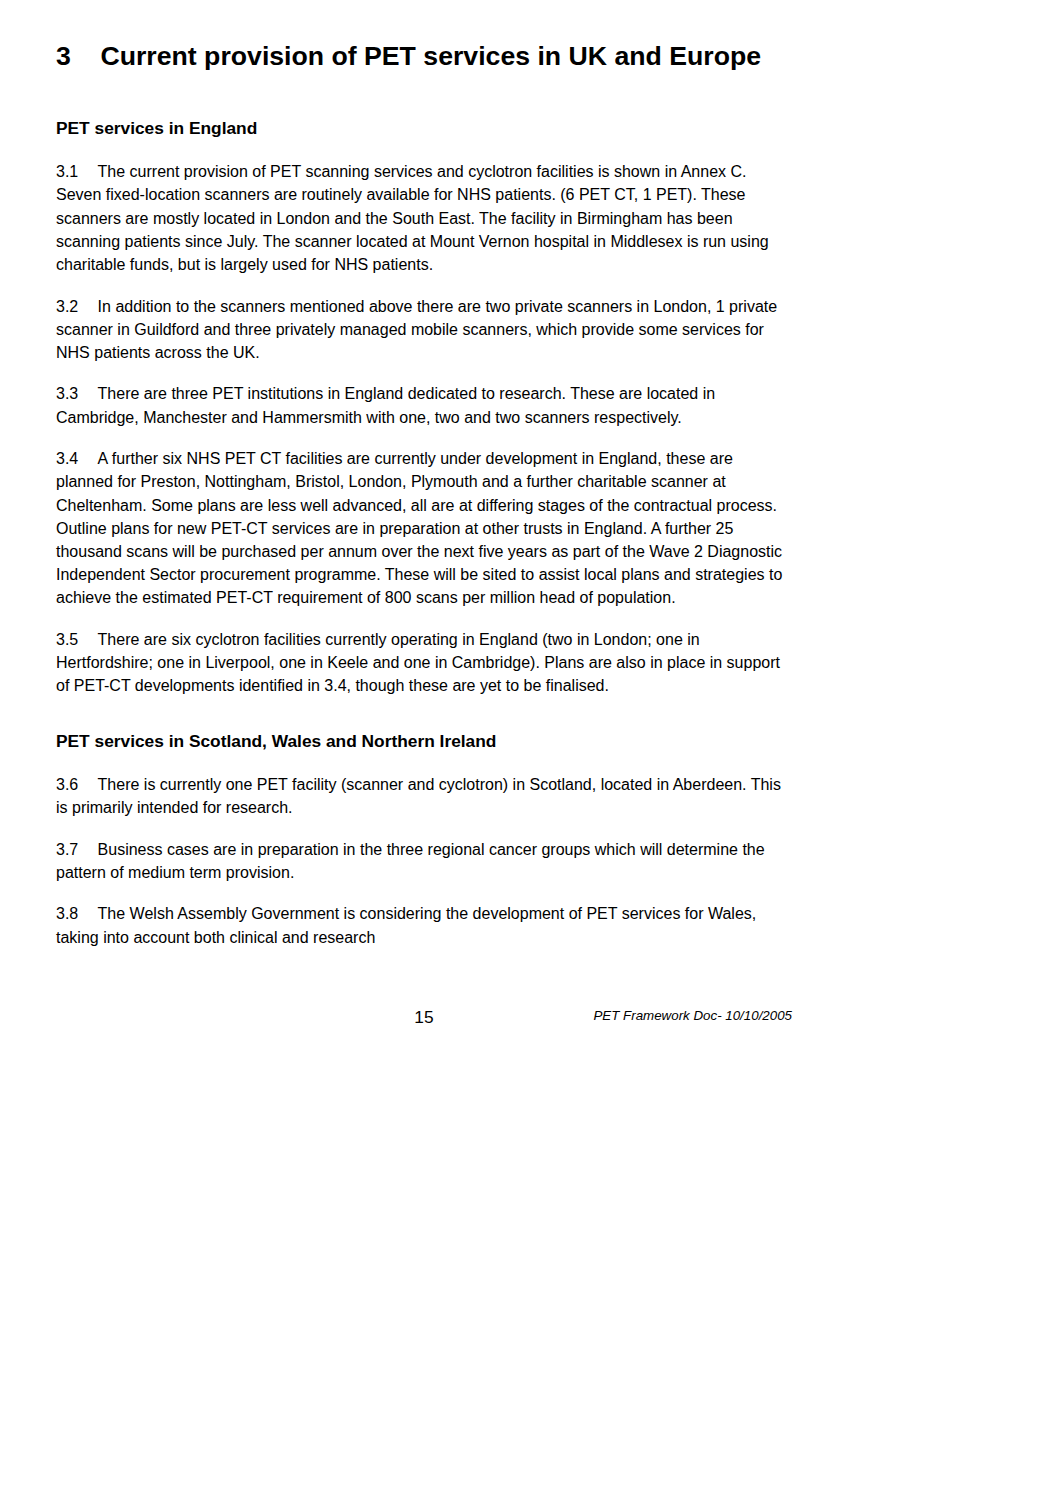3 Current provision of PET services in UK and Europe
PET services in England
3.1 The current provision of PET scanning services and cyclotron facilities is shown in Annex C. Seven fixed-location scanners are routinely available for NHS patients. (6 PET CT, 1 PET). These scanners are mostly located in London and the South East. The facility in Birmingham has been scanning patients since July. The scanner located at Mount Vernon hospital in Middlesex is run using charitable funds, but is largely used for NHS patients.
3.2 In addition to the scanners mentioned above there are two private scanners in London, 1 private scanner in Guildford and three privately managed mobile scanners, which provide some services for NHS patients across the UK.
3.3 There are three PET institutions in England dedicated to research. These are located in Cambridge, Manchester and Hammersmith with one, two and two scanners respectively.
3.4 A further six NHS PET CT facilities are currently under development in England, these are planned for Preston, Nottingham, Bristol, London, Plymouth and a further charitable scanner at Cheltenham. Some plans are less well advanced, all are at differing stages of the contractual process. Outline plans for new PET-CT services are in preparation at other trusts in England. A further 25 thousand scans will be purchased per annum over the next five years as part of the Wave 2 Diagnostic Independent Sector procurement programme. These will be sited to assist local plans and strategies to achieve the estimated PET-CT requirement of 800 scans per million head of population.
3.5 There are six cyclotron facilities currently operating in England (two in London; one in Hertfordshire; one in Liverpool, one in Keele and one in Cambridge). Plans are also in place in support of PET-CT developments identified in 3.4, though these are yet to be finalised.
PET services in Scotland, Wales and Northern Ireland
3.6 There is currently one PET facility (scanner and cyclotron) in Scotland, located in Aberdeen. This is primarily intended for research.
3.7 Business cases are in preparation in the three regional cancer groups which will determine the pattern of medium term provision.
3.8 The Welsh Assembly Government is considering the development of PET services for Wales, taking into account both clinical and research
15 PET Framework Doc- 10/10/2005